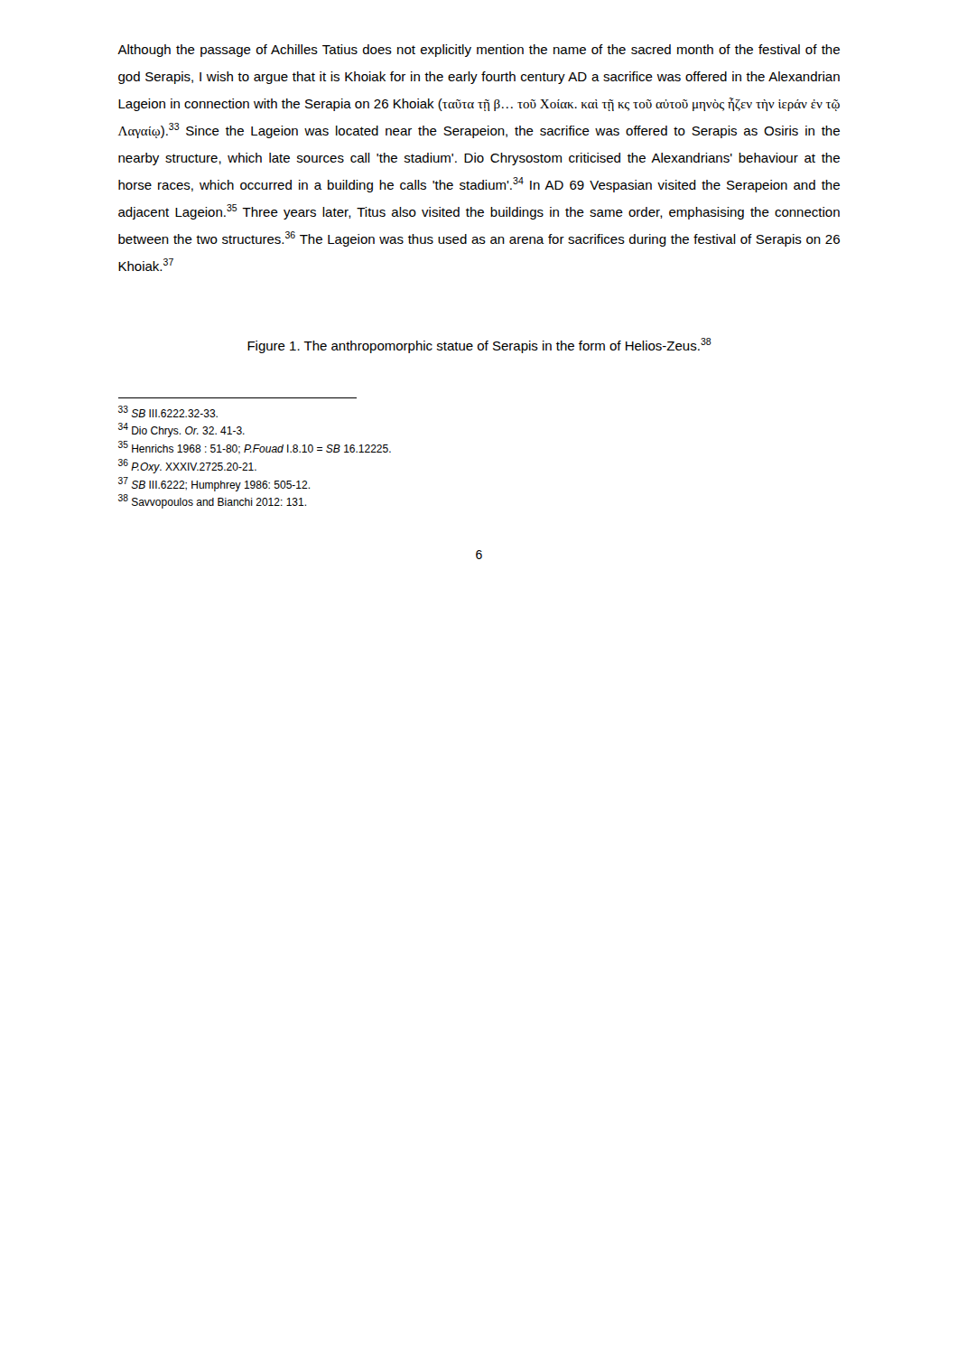Although the passage of Achilles Tatius does not explicitly mention the name of the sacred month of the festival of the god Serapis, I wish to argue that it is Khoiak for in the early fourth century AD a sacrifice was offered in the Alexandrian Lageion in connection with the Serapia on 26 Khoiak (ταῦτα τῇ β… τοῦ Χοίακ. καὶ τῇ κς τοῦ αὐτοῦ μηνὸς ἦζεν τὴν ἱεράν ἐν τῷ Λαγαίῳ).33 Since the Lageion was located near the Serapeion, the sacrifice was offered to Serapis as Osiris in the nearby structure, which late sources call 'the stadium'. Dio Chrysostom criticised the Alexandrians' behaviour at the horse races, which occurred in a building he calls 'the stadium'.34 In AD 69 Vespasian visited the Serapeion and the adjacent Lageion.35 Three years later, Titus also visited the buildings in the same order, emphasising the connection between the two structures.36 The Lageion was thus used as an arena for sacrifices during the festival of Serapis on 26 Khoiak.37
Figure 1. The anthropomorphic statue of Serapis in the form of Helios-Zeus.38
33 SB III.6222.32-33.
34 Dio Chrys. Or. 32. 41-3.
35 Henrichs 1968 : 51-80; P.Fouad I.8.10 = SB 16.12225.
36 P.Oxy. XXXIV.2725.20-21.
37 SB III.6222; Humphrey 1986: 505-12.
38 Savvopoulos and Bianchi 2012: 131.
6